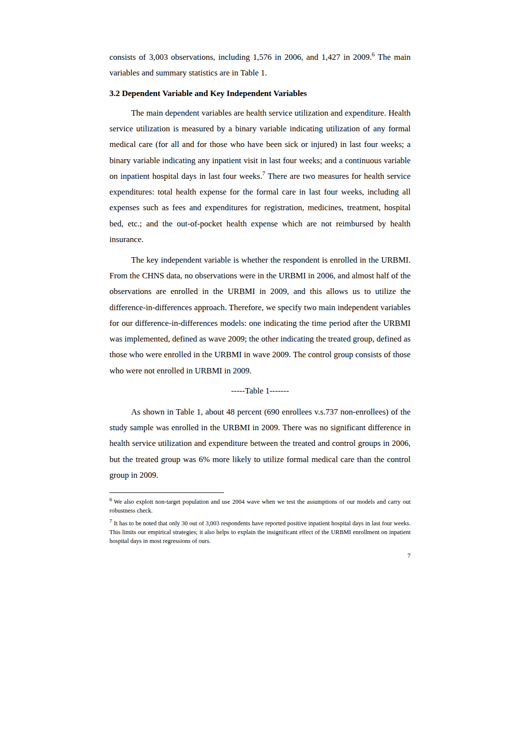consists of 3,003 observations, including 1,576 in 2006, and 1,427 in 2009.6 The main variables and summary statistics are in Table 1.
3.2 Dependent Variable and Key Independent Variables
The main dependent variables are health service utilization and expenditure. Health service utilization is measured by a binary variable indicating utilization of any formal medical care (for all and for those who have been sick or injured) in last four weeks; a binary variable indicating any inpatient visit in last four weeks; and a continuous variable on inpatient hospital days in last four weeks.7 There are two measures for health service expenditures: total health expense for the formal care in last four weeks, including all expenses such as fees and expenditures for registration, medicines, treatment, hospital bed, etc.; and the out-of-pocket health expense which are not reimbursed by health insurance.
The key independent variable is whether the respondent is enrolled in the URBMI. From the CHNS data, no observations were in the URBMI in 2006, and almost half of the observations are enrolled in the URBMI in 2009, and this allows us to utilize the difference-in-differences approach. Therefore, we specify two main independent variables for our difference-in-differences models: one indicating the time period after the URBMI was implemented, defined as wave 2009; the other indicating the treated group, defined as those who were enrolled in the URBMI in wave 2009. The control group consists of those who were not enrolled in URBMI in 2009.
-----Table 1-------
As shown in Table 1, about 48 percent (690 enrollees v.s.737 non-enrollees) of the study sample was enrolled in the URBMI in 2009. There was no significant difference in health service utilization and expenditure between the treated and control groups in 2006, but the treated group was 6% more likely to utilize formal medical care than the control group in 2009.
6 We also exploit non-target population and use 2004 wave when we test the assumptions of our models and carry out robustness check.
7 It has to be noted that only 30 out of 3,003 respondents have reported positive inpatient hospital days in last four weeks. This limits our empirical strategies; it also helps to explain the insignificant effect of the URBMI enrollment on inpatient hospital days in most regressions of ours.
7